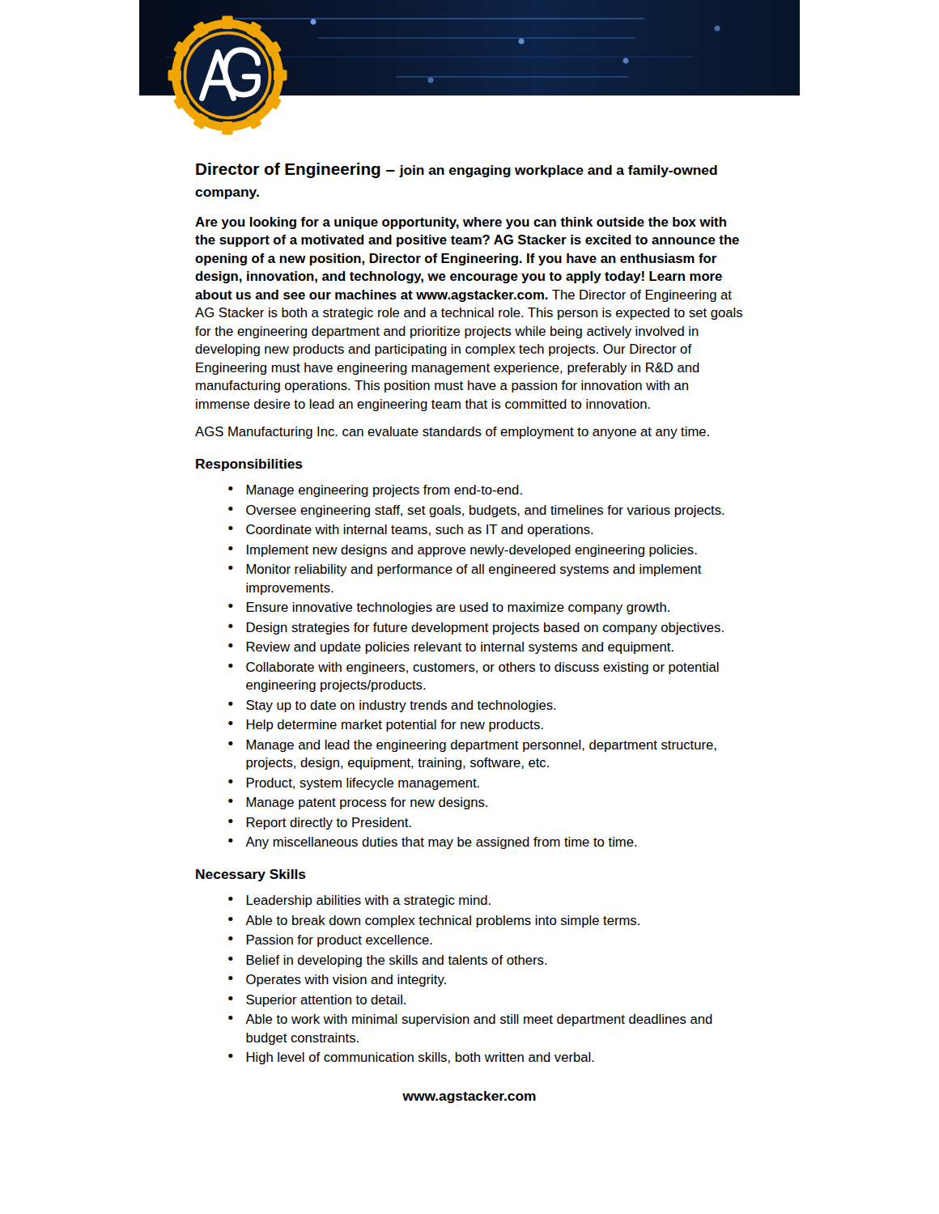Director of Engineering – join an engaging workplace and a family-owned company.
Are you looking for a unique opportunity, where you can think outside the box with the support of a motivated and positive team? AG Stacker is excited to announce the opening of a new position, Director of Engineering. If you have an enthusiasm for design, innovation, and technology, we encourage you to apply today! Learn more about us and see our machines at www.agstacker.com. The Director of Engineering at AG Stacker is both a strategic role and a technical role. This person is expected to set goals for the engineering department and prioritize projects while being actively involved in developing new products and participating in complex tech projects. Our Director of Engineering must have engineering management experience, preferably in R&D and manufacturing operations. This position must have a passion for innovation with an immense desire to lead an engineering team that is committed to innovation.
AGS Manufacturing Inc. can evaluate standards of employment to anyone at any time.
Responsibilities
Manage engineering projects from end-to-end.
Oversee engineering staff, set goals, budgets, and timelines for various projects.
Coordinate with internal teams, such as IT and operations.
Implement new designs and approve newly-developed engineering policies.
Monitor reliability and performance of all engineered systems and implement improvements.
Ensure innovative technologies are used to maximize company growth.
Design strategies for future development projects based on company objectives.
Review and update policies relevant to internal systems and equipment.
Collaborate with engineers, customers, or others to discuss existing or potential engineering projects/products.
Stay up to date on industry trends and technologies.
Help determine market potential for new products.
Manage and lead the engineering department personnel, department structure, projects, design, equipment, training, software, etc.
Product, system lifecycle management.
Manage patent process for new designs.
Report directly to President.
Any miscellaneous duties that may be assigned from time to time.
Necessary Skills
Leadership abilities with a strategic mind.
Able to break down complex technical problems into simple terms.
Passion for product excellence.
Belief in developing the skills and talents of others.
Operates with vision and integrity.
Superior attention to detail.
Able to work with minimal supervision and still meet department deadlines and budget constraints.
High level of communication skills, both written and verbal.
www.agstacker.com